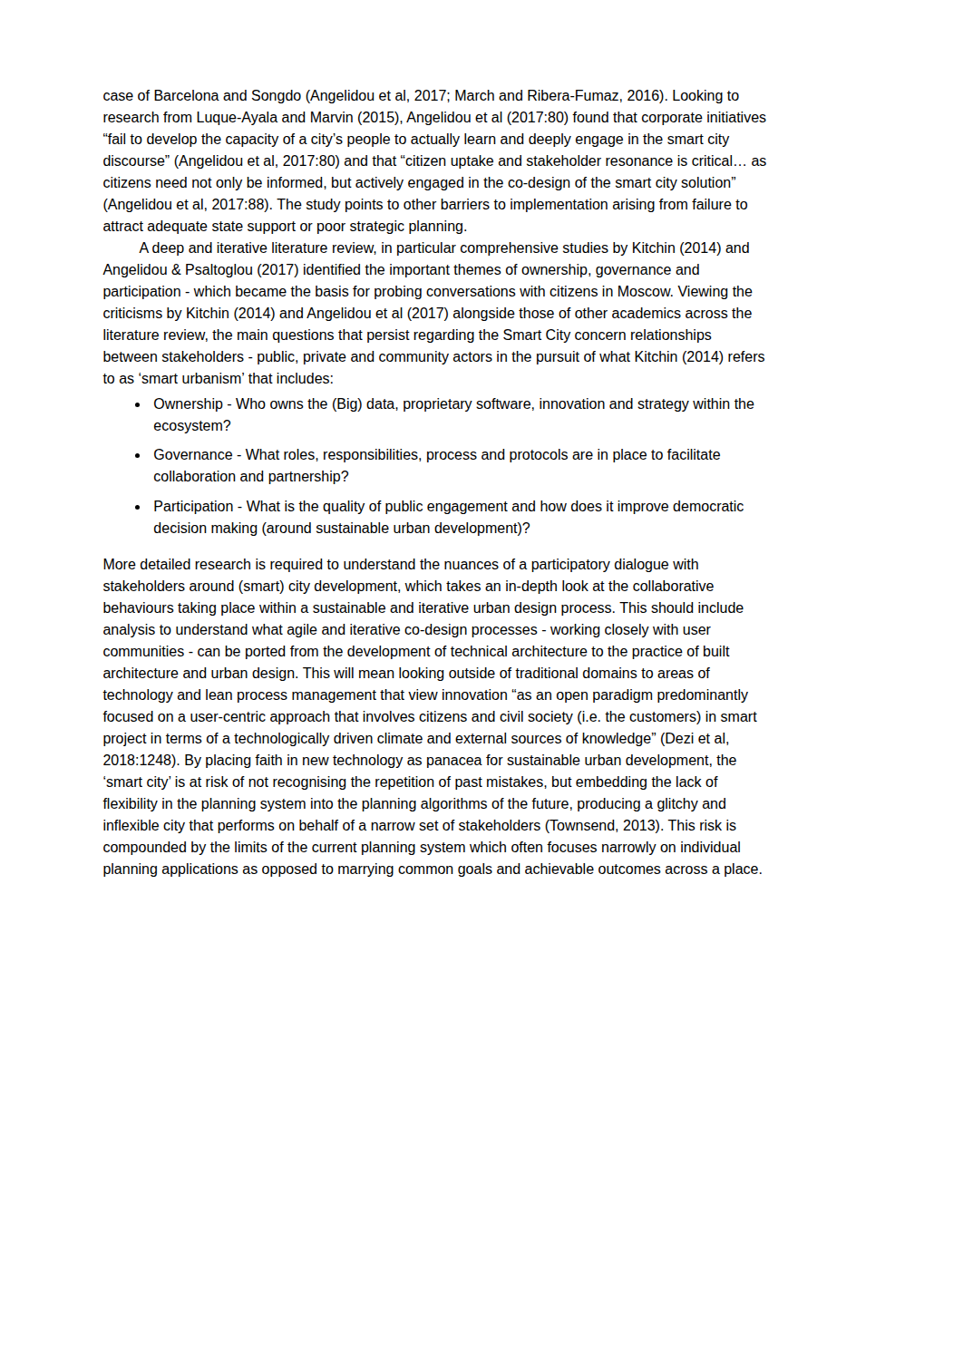case of Barcelona and Songdo (Angelidou et al, 2017; March and Ribera-Fumaz, 2016). Looking to research from Luque-Ayala and Marvin (2015), Angelidou et al (2017:80) found that corporate initiatives “fail to develop the capacity of a city’s people to actually learn and deeply engage in the smart city discourse” (Angelidou et al, 2017:80) and that “citizen uptake and stakeholder resonance is critical… as citizens need not only be informed, but actively engaged in the co-design of the smart city solution” (Angelidou et al, 2017:88). The study points to other barriers to implementation arising from failure to attract adequate state support or poor strategic planning.
A deep and iterative literature review, in particular comprehensive studies by Kitchin (2014) and Angelidou & Psaltoglou (2017) identified the important themes of ownership, governance and participation - which became the basis for probing conversations with citizens in Moscow. Viewing the criticisms by Kitchin (2014) and Angelidou et al (2017) alongside those of other academics across the literature review, the main questions that persist regarding the Smart City concern relationships between stakeholders - public, private and community actors in the pursuit of what Kitchin (2014) refers to as ‘smart urbanism’ that includes:
Ownership - Who owns the (Big) data, proprietary software, innovation and strategy within the ecosystem?
Governance - What roles, responsibilities, process and protocols are in place to facilitate collaboration and partnership?
Participation - What is the quality of public engagement and how does it improve democratic decision making (around sustainable urban development)?
More detailed research is required to understand the nuances of a participatory dialogue with stakeholders around (smart) city development, which takes an in-depth look at the collaborative behaviours taking place within a sustainable and iterative urban design process. This should include analysis to understand what agile and iterative co-design processes - working closely with user communities - can be ported from the development of technical architecture to the practice of built architecture and urban design. This will mean looking outside of traditional domains to areas of technology and lean process management that view innovation “as an open paradigm predominantly focused on a user-centric approach that involves citizens and civil society (i.e. the customers) in smart project in terms of a technologically driven climate and external sources of knowledge” (Dezi et al, 2018:1248). By placing faith in new technology as panacea for sustainable urban development, the ‘smart city’ is at risk of not recognising the repetition of past mistakes, but embedding the lack of flexibility in the planning system into the planning algorithms of the future, producing a glitchy and inflexible city that performs on behalf of a narrow set of stakeholders (Townsend, 2013). This risk is compounded by the limits of the current planning system which often focuses narrowly on individual planning applications as opposed to marrying common goals and achievable outcomes across a place.